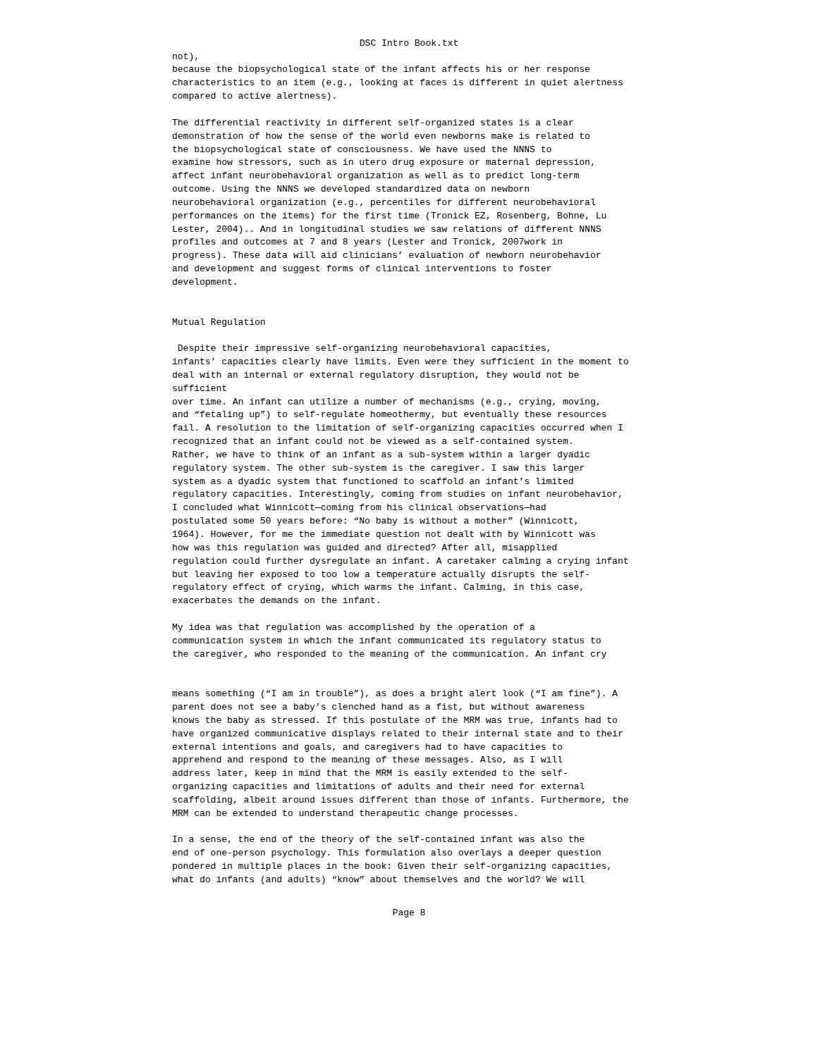DSC Intro Book.txt
not),
because the biopsychological state of the infant affects his or her response
characteristics to an item (e.g., looking at faces is different in quiet alertness
compared to active alertness).

The differential reactivity in different self-organized states is a clear
demonstration of how the sense of the world even newborns make is related to
the biopsychological state of consciousness. We have used the NNNS to
examine how stressors, such as in utero drug exposure or maternal depression,
affect infant neurobehavioral organization as well as to predict long-term
outcome. Using the NNNS we developed standardized data on newborn
neurobehavioral organization (e.g., percentiles for different neurobehavioral
performances on the items) for the first time (Tronick EZ, Rosenberg, Bohne, Lu
Lester, 2004).. And in longitudinal studies we saw relations of different NNNS
profiles and outcomes at 7 and 8 years (Lester and Tronick, 2007work in
progress). These data will aid clinicians’ evaluation of newborn neurobehavior
and development and suggest forms of clinical interventions to foster
development.


Mutual Regulation

 Despite their impressive self-organizing neurobehavioral capacities,
infants’ capacities clearly have limits. Even were they sufficient in the moment to
deal with an internal or external regulatory disruption, they would not be
sufficient
over time. An infant can utilize a number of mechanisms (e.g., crying, moving,
and “fetaling up”) to self-regulate homeothermy, but eventually these resources
fail. A resolution to the limitation of self-organizing capacities occurred when I
recognized that an infant could not be viewed as a self-contained system.
Rather, we have to think of an infant as a sub-system within a larger dyadic
regulatory system. The other sub-system is the caregiver. I saw this larger
system as a dyadic system that functioned to scaffold an infant’s limited
regulatory capacities. Interestingly, coming from studies on infant neurobehavior,
I concluded what Winnicott—coming from his clinical observations—had
postulated some 50 years before: “No baby is without a mother” (Winnicott,
1964). However, for me the immediate question not dealt with by Winnicott was
how was this regulation was guided and directed? After all, misapplied
regulation could further dysregulate an infant. A caretaker calming a crying infant
but leaving her exposed to too low a temperature actually disrupts the self-
regulatory effect of crying, which warms the infant. Calming, in this case,
exacerbates the demands on the infant.

My idea was that regulation was accomplished by the operation of a
communication system in which the infant communicated its regulatory status to
the caregiver, who responded to the meaning of the communication. An infant cry


means something (“I am in trouble”), as does a bright alert look (“I am fine”). A
parent does not see a baby’s clenched hand as a fist, but without awareness
knows the baby as stressed. If this postulate of the MRM was true, infants had to
have organized communicative displays related to their internal state and to their
external intentions and goals, and caregivers had to have capacities to
apprehend and respond to the meaning of these messages. Also, as I will
address later, keep in mind that the MRM is easily extended to the self-
organizing capacities and limitations of adults and their need for external
scaffolding, albeit around issues different than those of infants. Furthermore, the
MRM can be extended to understand therapeutic change processes.

In a sense, the end of the theory of the self-contained infant was also the
end of one-person psychology. This formulation also overlays a deeper question
pondered in multiple places in the book: Given their self-organizing capacities,
what do infants (and adults) “know” about themselves and the world? We will
Page 8